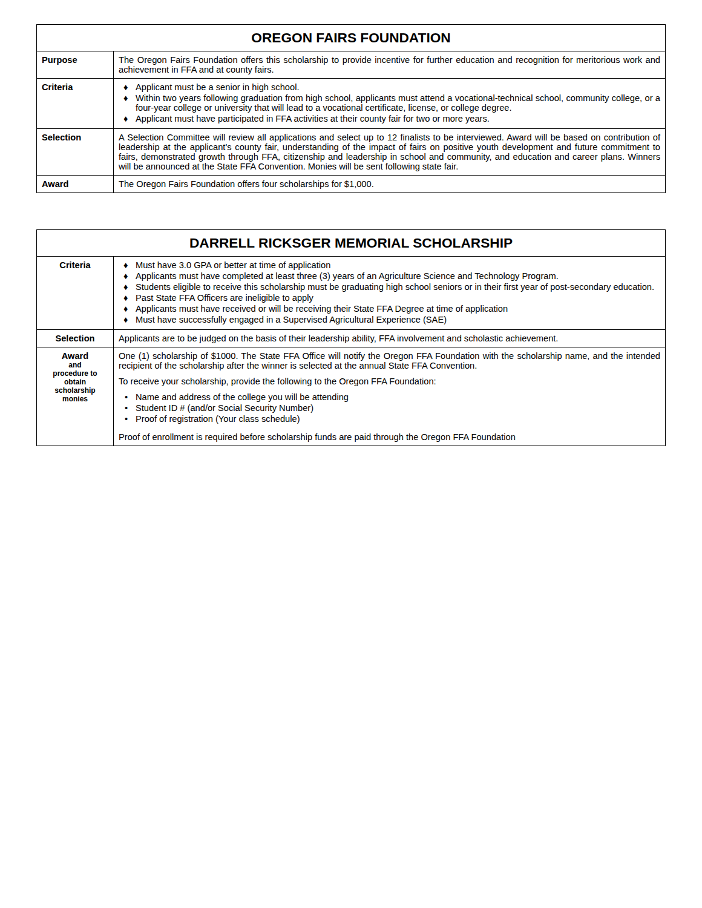| OREGON FAIRS FOUNDATION |
| Purpose | The Oregon Fairs Foundation offers this scholarship to provide incentive for further education and recognition for meritorious work and achievement in FFA and at county fairs. |
| Criteria | Applicant must be a senior in high school. Within two years following graduation from high school, applicants must attend a vocational-technical school, community college, or a four-year college or university that will lead to a vocational certificate, license, or college degree. Applicant must have participated in FFA activities at their county fair for two or more years. |
| Selection | A Selection Committee will review all applications and select up to 12 finalists to be interviewed. Award will be based on contribution of leadership at the applicant's county fair, understanding of the impact of fairs on positive youth development and future commitment to fairs, demonstrated growth through FFA, citizenship and leadership in school and community, and education and career plans. Winners will be announced at the State FFA Convention. Monies will be sent following state fair. |
| Award | The Oregon Fairs Foundation offers four scholarships for $1,000. |
| DARRELL RICKSGER MEMORIAL SCHOLARSHIP |
| Criteria | Must have 3.0 GPA or better at time of application Applicants must have completed at least three (3) years of an Agriculture Science and Technology Program. Students eligible to receive this scholarship must be graduating high school seniors or in their first year of post-secondary education. Past State FFA Officers are ineligible to apply Applicants must have received or will be receiving their State FFA Degree at time of application Must have successfully engaged in a Supervised Agricultural Experience (SAE) |
| Selection | Applicants are to be judged on the basis of their leadership ability, FFA involvement and scholastic achievement. |
| Award and procedure to obtain scholarship monies | One (1) scholarship of $1000. The State FFA Office will notify the Oregon FFA Foundation with the scholarship name, and the intended recipient of the scholarship after the winner is selected at the annual State FFA Convention. To receive your scholarship, provide the following to the Oregon FFA Foundation: Name and address of the college you will be attending Student ID # (and/or Social Security Number) Proof of registration (Your class schedule) Proof of enrollment is required before scholarship funds are paid through the Oregon FFA Foundation |